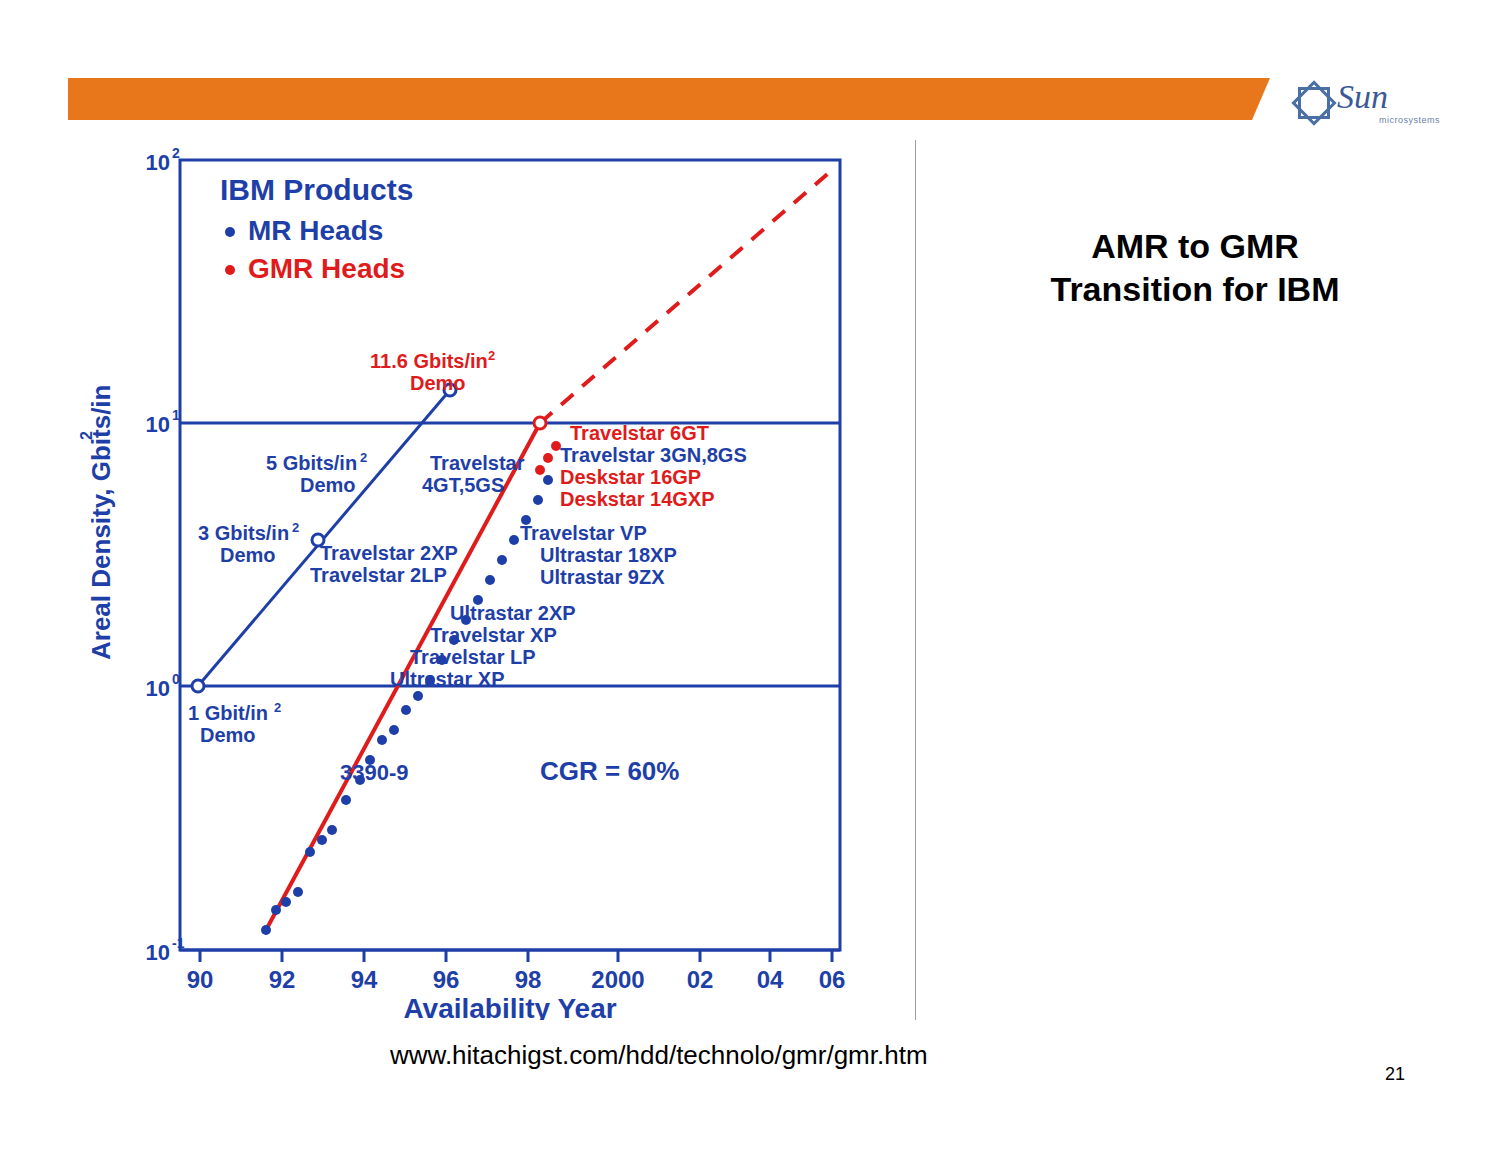Sunmicrosystems
AMR to GMR
Transition for IBM
10 2 10 1 10 0 10 -1 Areal Density, Gbits/in 2 90 92 94 96 98 2000 02 04 06 Availability Year IBM Products MR Heads GMR Heads 11.6 Gbits/in 2 Demo 5 Gbits/in 2 Demo 3 Gbits/in 2 Demo 1 Gbit/in 2 Demo Travelstar 6GT Travelstar 3GN,8GS Deskstar 16GP Deskstar 14GXP Travelstar 4GT,5GS Travelstar VP Ultrastar 18XP Ultrastar 9ZX Travelstar 2XP Travelstar 2LP Ultrastar 2XP Travelstar XP Travelstar LP Ultrastar XP 3390-9 CGR = 60%
www.hitachigst.com/hdd/technolo/gmr/gmr.htm
21